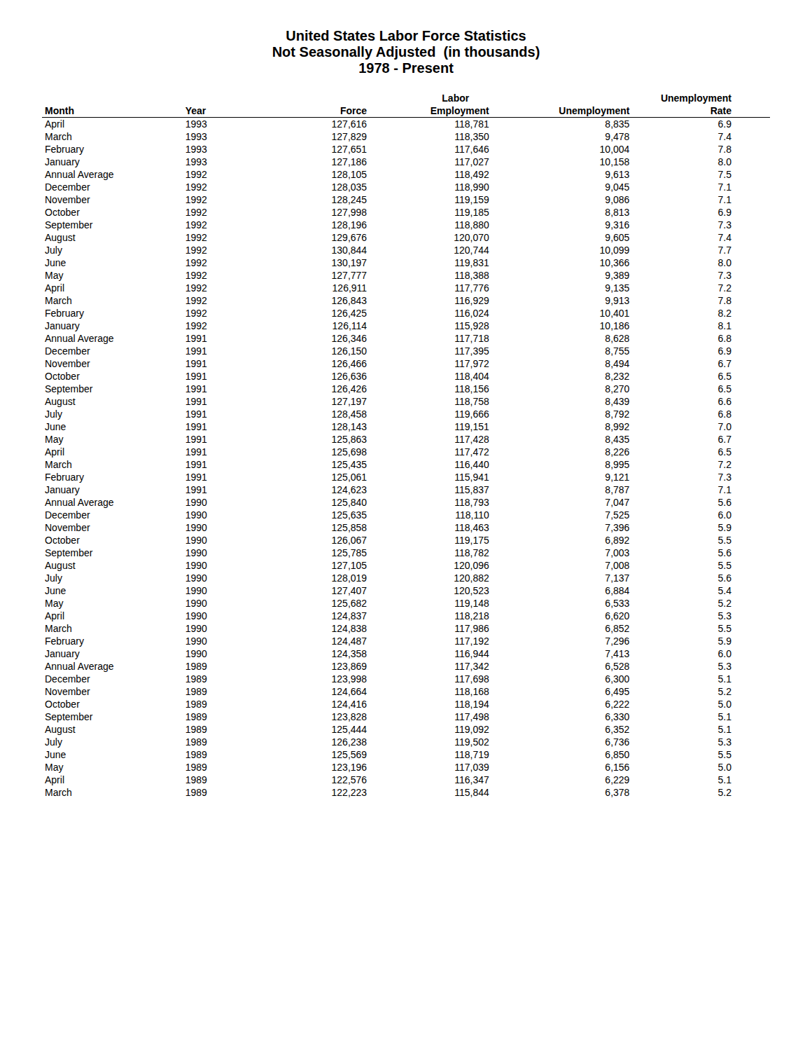United States Labor Force Statistics
Not Seasonally Adjusted (in thousands)
1978 - Present
| | | Labor | Unemployment |
| --- | --- | --- | --- |
| Month | Year | Force | Employment | Unemployment | Rate |
| April | 1993 | 127,616 | 118,781 | 8,835 | 6.9 |
| March | 1993 | 127,829 | 118,350 | 9,478 | 7.4 |
| February | 1993 | 127,651 | 117,646 | 10,004 | 7.8 |
| January | 1993 | 127,186 | 117,027 | 10,158 | 8.0 |
| Annual Average | 1992 | 128,105 | 118,492 | 9,613 | 7.5 |
| December | 1992 | 128,035 | 118,990 | 9,045 | 7.1 |
| November | 1992 | 128,245 | 119,159 | 9,086 | 7.1 |
| October | 1992 | 127,998 | 119,185 | 8,813 | 6.9 |
| September | 1992 | 128,196 | 118,880 | 9,316 | 7.3 |
| August | 1992 | 129,676 | 120,070 | 9,605 | 7.4 |
| July | 1992 | 130,844 | 120,744 | 10,099 | 7.7 |
| June | 1992 | 130,197 | 119,831 | 10,366 | 8.0 |
| May | 1992 | 127,777 | 118,388 | 9,389 | 7.3 |
| April | 1992 | 126,911 | 117,776 | 9,135 | 7.2 |
| March | 1992 | 126,843 | 116,929 | 9,913 | 7.8 |
| February | 1992 | 126,425 | 116,024 | 10,401 | 8.2 |
| January | 1992 | 126,114 | 115,928 | 10,186 | 8.1 |
| Annual Average | 1991 | 126,346 | 117,718 | 8,628 | 6.8 |
| December | 1991 | 126,150 | 117,395 | 8,755 | 6.9 |
| November | 1991 | 126,466 | 117,972 | 8,494 | 6.7 |
| October | 1991 | 126,636 | 118,404 | 8,232 | 6.5 |
| September | 1991 | 126,426 | 118,156 | 8,270 | 6.5 |
| August | 1991 | 127,197 | 118,758 | 8,439 | 6.6 |
| July | 1991 | 128,458 | 119,666 | 8,792 | 6.8 |
| June | 1991 | 128,143 | 119,151 | 8,992 | 7.0 |
| May | 1991 | 125,863 | 117,428 | 8,435 | 6.7 |
| April | 1991 | 125,698 | 117,472 | 8,226 | 6.5 |
| March | 1991 | 125,435 | 116,440 | 8,995 | 7.2 |
| February | 1991 | 125,061 | 115,941 | 9,121 | 7.3 |
| January | 1991 | 124,623 | 115,837 | 8,787 | 7.1 |
| Annual Average | 1990 | 125,840 | 118,793 | 7,047 | 5.6 |
| December | 1990 | 125,635 | 118,110 | 7,525 | 6.0 |
| November | 1990 | 125,858 | 118,463 | 7,396 | 5.9 |
| October | 1990 | 126,067 | 119,175 | 6,892 | 5.5 |
| September | 1990 | 125,785 | 118,782 | 7,003 | 5.6 |
| August | 1990 | 127,105 | 120,096 | 7,008 | 5.5 |
| July | 1990 | 128,019 | 120,882 | 7,137 | 5.6 |
| June | 1990 | 127,407 | 120,523 | 6,884 | 5.4 |
| May | 1990 | 125,682 | 119,148 | 6,533 | 5.2 |
| April | 1990 | 124,837 | 118,218 | 6,620 | 5.3 |
| March | 1990 | 124,838 | 117,986 | 6,852 | 5.5 |
| February | 1990 | 124,487 | 117,192 | 7,296 | 5.9 |
| January | 1990 | 124,358 | 116,944 | 7,413 | 6.0 |
| Annual Average | 1989 | 123,869 | 117,342 | 6,528 | 5.3 |
| December | 1989 | 123,998 | 117,698 | 6,300 | 5.1 |
| November | 1989 | 124,664 | 118,168 | 6,495 | 5.2 |
| October | 1989 | 124,416 | 118,194 | 6,222 | 5.0 |
| September | 1989 | 123,828 | 117,498 | 6,330 | 5.1 |
| August | 1989 | 125,444 | 119,092 | 6,352 | 5.1 |
| July | 1989 | 126,238 | 119,502 | 6,736 | 5.3 |
| June | 1989 | 125,569 | 118,719 | 6,850 | 5.5 |
| May | 1989 | 123,196 | 117,039 | 6,156 | 5.0 |
| April | 1989 | 122,576 | 116,347 | 6,229 | 5.1 |
| March | 1989 | 122,223 | 115,844 | 6,378 | 5.2 |